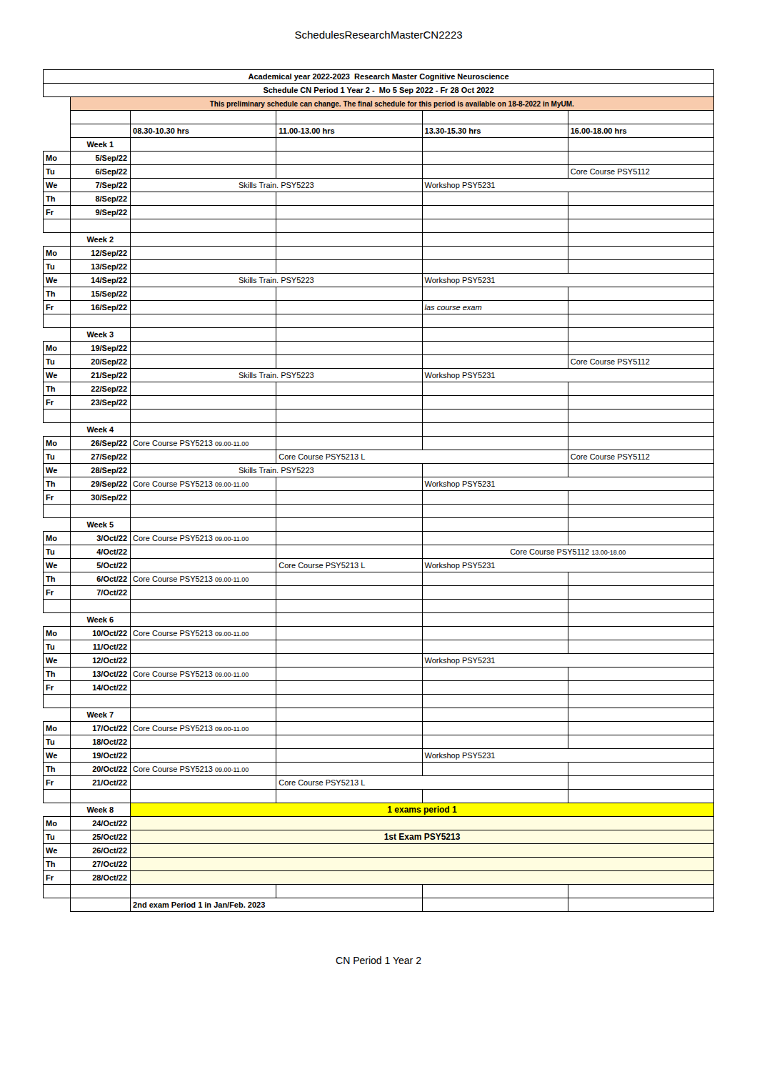SchedulesResearchMasterCN2223
| Academical year 2022-2023 Research Master Cognitive Neuroscience |
| Schedule CN Period 1 Year 2 - Mo 5 Sep 2022 - Fr 28 Oct 2022 |
| | This preliminary schedule can change. The final schedule for this period is available on 18-8-2022 in MyUM. |
| | | 08.30-10.30 hrs | 11.00-13.00 hrs | 13.30-15.30 hrs | 16.00-18.00 hrs |
| | Week 1 | | | | |
| Mo | 5/Sep/22 | | | | |
| Tu | 6/Sep/22 | | | | Core Course PSY5112 |
| We | 7/Sep/22 | Skills Train. PSY5223 | Workshop PSY5231 |
| Th | 8/Sep/22 | | | | |
| Fr | 9/Sep/22 | | | | |
| | Week 2 | | | | |
| Mo | 12/Sep/22 | | | | |
| Tu | 13/Sep/22 | | | | |
| We | 14/Sep/22 | Skills Train. PSY5223 | Workshop PSY5231 |
| Th | 15/Sep/22 | | | | |
| Fr | 16/Sep/22 | | | las course exam | |
| | Week 3 | | | | |
| Mo | 19/Sep/22 | | | | |
| Tu | 20/Sep/22 | | | | Core Course PSY5112 |
| We | 21/Sep/22 | Skills Train. PSY5223 | Workshop PSY5231 |
| Th | 22/Sep/22 | | | | |
| Fr | 23/Sep/22 | | | | |
| | Week 4 | | | | |
| Mo | 26/Sep/22 | Core Course PSY5213 09.00-11.00 | | | |
| Tu | 27/Sep/22 | | Core Course PSY5213 L | Core Course PSY5112 |
| We | 28/Sep/22 | Skills Train. PSY5223 | | |
| Th | 29/Sep/22 | Core Course PSY5213 09.00-11.00 | | Workshop PSY5231 |
| Fr | 30/Sep/22 | | | | |
| | Week 5 | | | | |
| Mo | 3/Oct/22 | Core Course PSY5213 09.00-11.00 | | | |
| Tu | 4/Oct/22 | | | Core Course PSY5112 13.00-18.00 |
| We | 5/Oct/22 | | Core Course PSY5213 L | Workshop PSY5231 |
| Th | 6/Oct/22 | Core Course PSY5213 09.00-11.00 | | | |
| Fr | 7/Oct/22 | | | | |
| | Week 6 | | | | |
| Mo | 10/Oct/22 | Core Course PSY5213 09.00-11.00 | | | |
| Tu | 11/Oct/22 | | | | |
| We | 12/Oct/22 | | | Workshop PSY5231 |
| Th | 13/Oct/22 | Core Course PSY5213 09.00-11.00 | | | |
| Fr | 14/Oct/22 | | | | |
| | Week 7 | | | | |
| Mo | 17/Oct/22 | Core Course PSY5213 09.00-11.00 | | | |
| Tu | 18/Oct/22 | | | | |
| We | 19/Oct/22 | | | Workshop PSY5231 |
| Th | 20/Oct/22 | Core Course PSY5213 09.00-11.00 | | | |
| Fr | 21/Oct/22 | | Core Course PSY5213 L | |
| | Week 8 | 1 exams period 1 |
| Mo | 24/Oct/22 | |
| Tu | 25/Oct/22 | 1st Exam PSY5213 |
| We | 26/Oct/22 | |
| Th | 27/Oct/22 | |
| Fr | 28/Oct/22 | |
| | | 2nd exam Period 1 in Jan/Feb. 2023 | | |
CN Period 1 Year 2